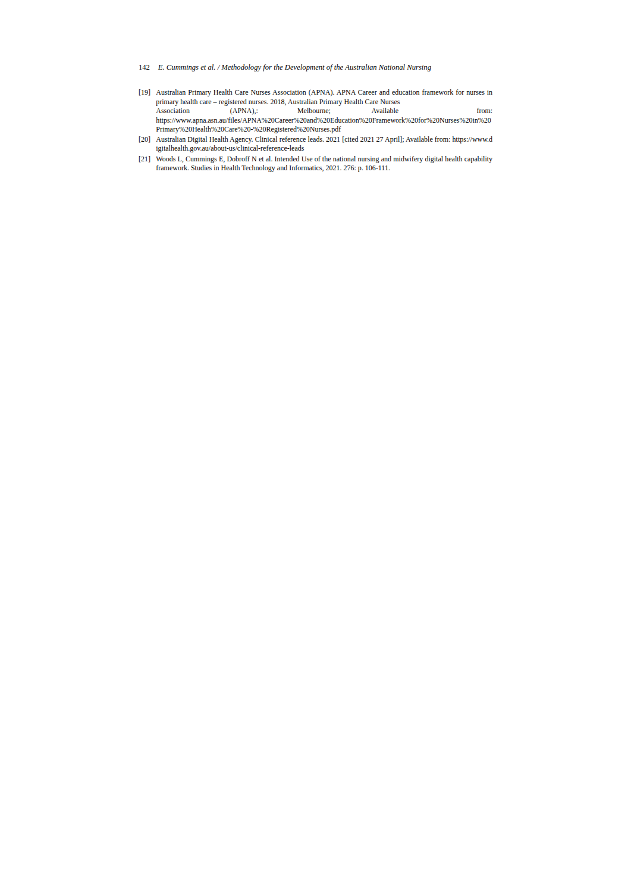142 E. Cummings et al. / Methodology for the Development of the Australian National Nursing
[19] Australian Primary Health Care Nurses Association (APNA). APNA Career and education framework for nurses in primary health care – registered nurses. 2018, Australian Primary Health Care Nurses Association(APNA),: Melbourne; Available from: https://www.apna.asn.au/files/APNA%20Career%20and%20Education%20Framework%20for%20Nurses%20in%20Primary%20Health%20Care%20-%20Registered%20Nurses.pdf
[20] Australian Digital Health Agency. Clinical reference leads. 2021 [cited 2021 27 April]; Available from: https://www.digitalhealth.gov.au/about-us/clinical-reference-leads
[21] Woods L, Cummings E, Dobroff N et al. Intended Use of the national nursing and midwifery digital health capability framework. Studies in Health Technology and Informatics, 2021. 276: p. 106-111.